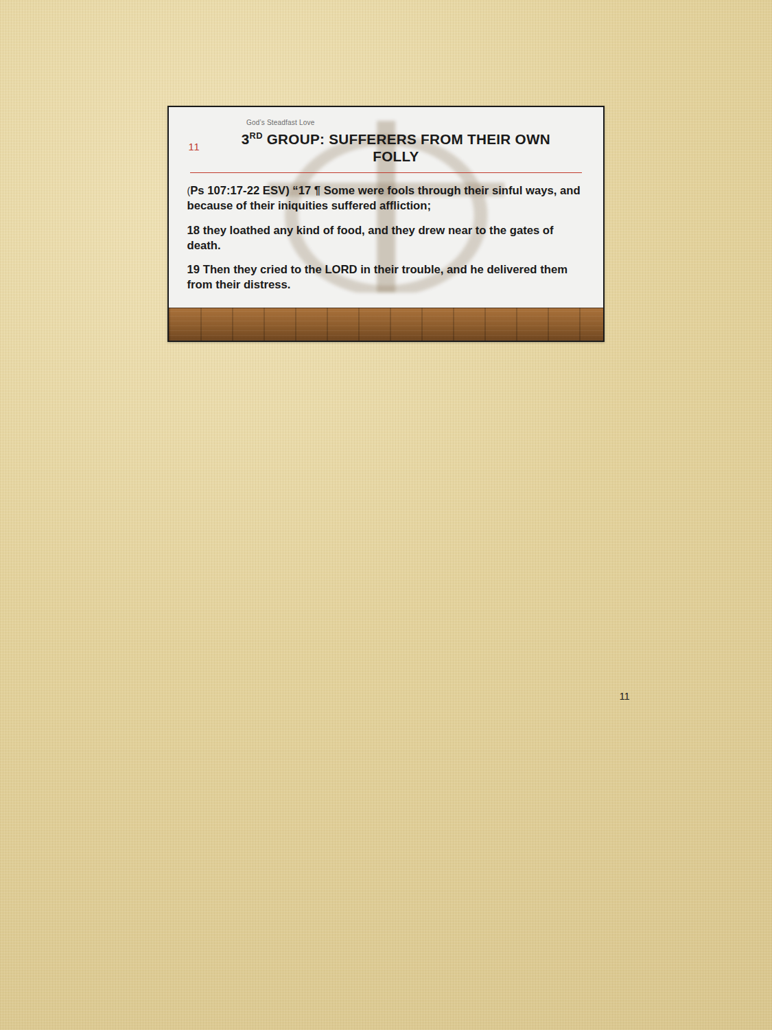11
God’s Steadfast Love
3RD GROUP: SUFFERERS FROM THEIR OWN FOLLY
(Ps 107:17-22 ESV) “17 ¶ Some were fools through their sinful ways, and because of their iniquities suffered affliction;
18 they loathed any kind of food, and they drew near to the gates of death.
19 Then they cried to the LORD in their trouble, and he delivered them from their distress.
11